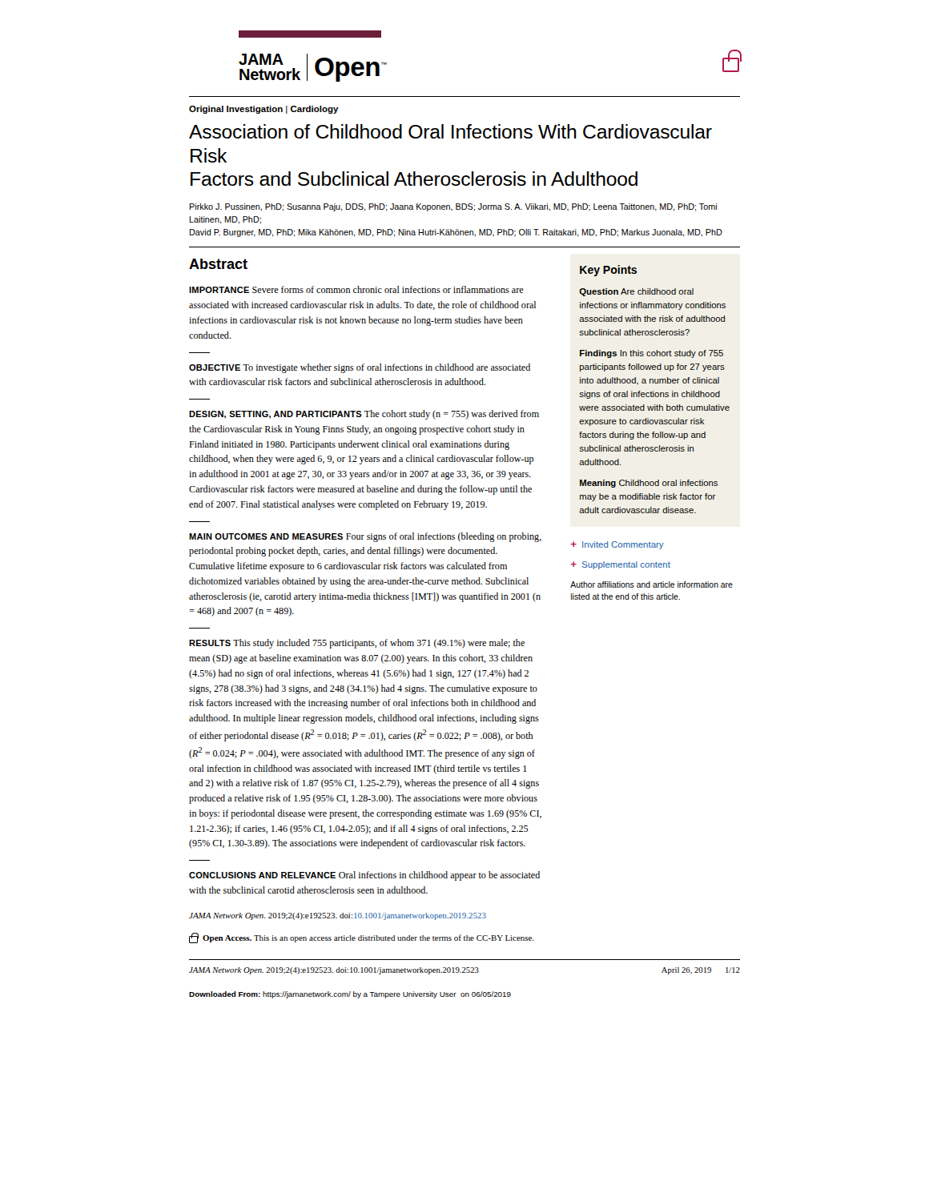JAMA Network
Open™
Original Investigation | Cardiology
Association of Childhood Oral Infections With Cardiovascular Risk
Factors and Subclinical Atherosclerosis in Adulthood
Pirkko J. Pussinen, PhD; Susanna Paju, DDS, PhD; Jaana Koponen, BDS; Jorma S. A. Viikari, MD, PhD; Leena Taittonen, MD, PhD; Tomi Laitinen, MD, PhD;
David P. Burgner, MD, PhD; Mika Kähönen, MD, PhD; Nina Hutri-Kähönen, MD, PhD; Olli T. Raitakari, MD, PhD; Markus Juonala, MD, PhD
Abstract
IMPORTANCE Severe forms of common chronic oral infections or inflammations are associated with increased cardiovascular risk in adults. To date, the role of childhood oral infections in cardiovascular risk is not known because no long-term studies have been conducted.
OBJECTIVE To investigate whether signs of oral infections in childhood are associated with cardiovascular risk factors and subclinical atherosclerosis in adulthood.
DESIGN, SETTING, AND PARTICIPANTS The cohort study (n = 755) was derived from the Cardiovascular Risk in Young Finns Study, an ongoing prospective cohort study in Finland initiated in 1980. Participants underwent clinical oral examinations during childhood, when they were aged 6, 9, or 12 years and a clinical cardiovascular follow-up in adulthood in 2001 at age 27, 30, or 33 years and/or in 2007 at age 33, 36, or 39 years. Cardiovascular risk factors were measured at baseline and during the follow-up until the end of 2007. Final statistical analyses were completed on February 19, 2019.
MAIN OUTCOMES AND MEASURES Four signs of oral infections (bleeding on probing, periodontal probing pocket depth, caries, and dental fillings) were documented. Cumulative lifetime exposure to 6 cardiovascular risk factors was calculated from dichotomized variables obtained by using the area-under-the-curve method. Subclinical atherosclerosis (ie, carotid artery intima-media thickness [IMT]) was quantified in 2001 (n = 468) and 2007 (n = 489).
RESULTS This study included 755 participants, of whom 371 (49.1%) were male; the mean (SD) age at baseline examination was 8.07 (2.00) years. In this cohort, 33 children (4.5%) had no sign of oral infections, whereas 41 (5.6%) had 1 sign, 127 (17.4%) had 2 signs, 278 (38.3%) had 3 signs, and 248 (34.1%) had 4 signs. The cumulative exposure to risk factors increased with the increasing number of oral infections both in childhood and adulthood. In multiple linear regression models, childhood oral infections, including signs of either periodontal disease (R2 = 0.018; P = .01), caries (R2 = 0.022; P = .008), or both (R2 = 0.024; P = .004), were associated with adulthood IMT. The presence of any sign of oral infection in childhood was associated with increased IMT (third tertile vs tertiles 1 and 2) with a relative risk of 1.87 (95% CI, 1.25-2.79), whereas the presence of all 4 signs produced a relative risk of 1.95 (95% CI, 1.28-3.00). The associations were more obvious in boys: if periodontal disease were present, the corresponding estimate was 1.69 (95% CI, 1.21-2.36); if caries, 1.46 (95% CI, 1.04-2.05); and if all 4 signs of oral infections, 2.25 (95% CI, 1.30-3.89). The associations were independent of cardiovascular risk factors.
CONCLUSIONS AND RELEVANCE Oral infections in childhood appear to be associated with the subclinical carotid atherosclerosis seen in adulthood.
JAMA Network Open. 2019;2(4):e192523. doi:10.1001/jamanetworkopen.2019.2523
Open Access. This is an open access article distributed under the terms of the CC-BY License.
Key Points
Question Are childhood oral infections or inflammatory conditions associated with the risk of adulthood subclinical atherosclerosis?
Findings In this cohort study of 755 participants followed up for 27 years into adulthood, a number of clinical signs of oral infections in childhood were associated with both cumulative exposure to cardiovascular risk factors during the follow-up and subclinical atherosclerosis in adulthood.
Meaning Childhood oral infections may be a modifiable risk factor for adult cardiovascular disease.
+Invited Commentary
+Supplemental content
Author affiliations and article information are listed at the end of this article.
JAMA Network Open. 2019;2(4):e192523. doi:10.1001/jamanetworkopen.2019.2523
April 26, 2019 1/12
Downloaded From: https://jamanetwork.com/ by a Tampere University User on 06/05/2019